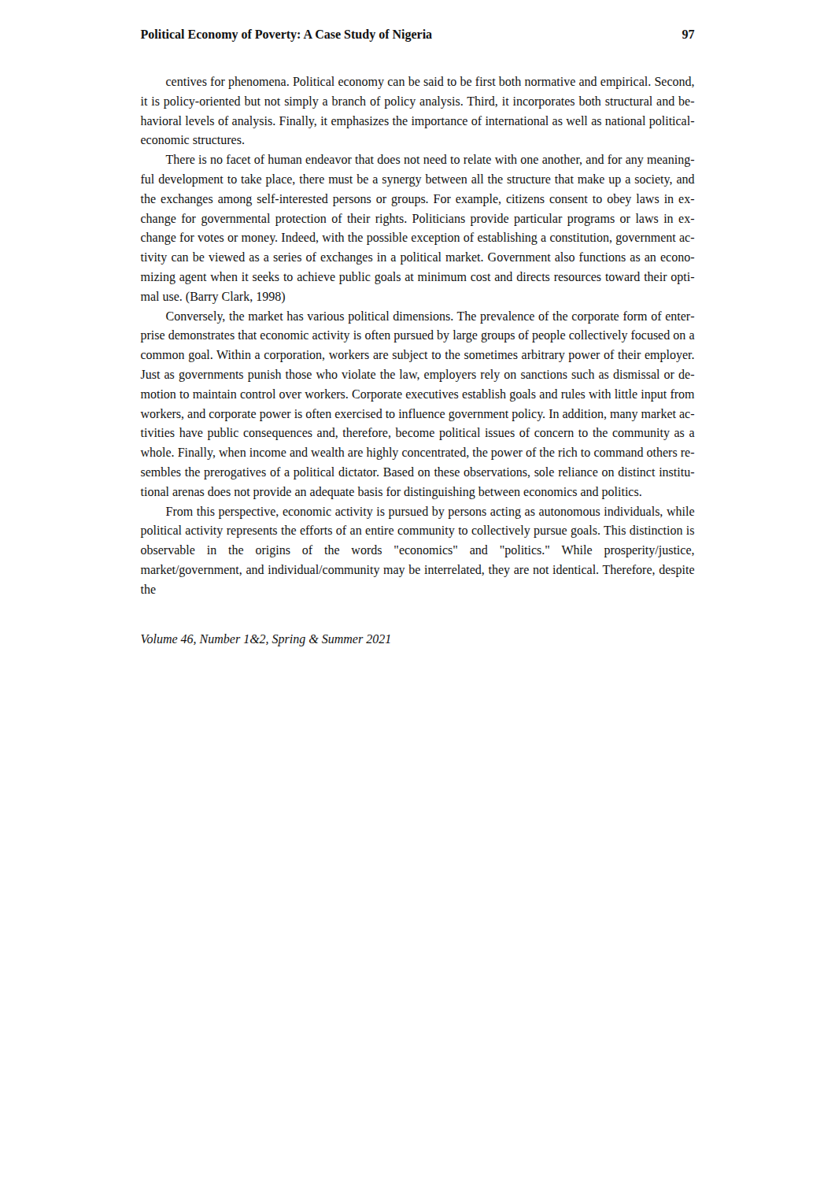Political Economy of Poverty: A Case Study of Nigeria 97
centives for phenomena. Political economy can be said to be first both normative and empirical. Second, it is policy-oriented but not simply a branch of policy analysis. Third, it incorporates both structural and behavioral levels of analysis. Finally, it emphasizes the importance of international as well as national political-economic structures.
There is no facet of human endeavor that does not need to relate with one another, and for any meaningful development to take place, there must be a synergy between all the structure that make up a society, and the exchanges among self-interested persons or groups. For example, citizens consent to obey laws in exchange for governmental protection of their rights. Politicians provide particular programs or laws in exchange for votes or money. Indeed, with the possible exception of establishing a constitution, government activity can be viewed as a series of exchanges in a political market. Government also functions as an economizing agent when it seeks to achieve public goals at minimum cost and directs resources toward their optimal use. (Barry Clark, 1998)
Conversely, the market has various political dimensions. The prevalence of the corporate form of enterprise demonstrates that economic activity is often pursued by large groups of people collectively focused on a common goal. Within a corporation, workers are subject to the sometimes arbitrary power of their employer. Just as governments punish those who violate the law, employers rely on sanctions such as dismissal or demotion to maintain control over workers. Corporate executives establish goals and rules with little input from workers, and corporate power is often exercised to influence government policy. In addition, many market activities have public consequences and, therefore, become political issues of concern to the community as a whole. Finally, when income and wealth are highly concentrated, the power of the rich to command others resembles the prerogatives of a political dictator. Based on these observations, sole reliance on distinct institutional arenas does not provide an adequate basis for distinguishing between economics and politics.
From this perspective, economic activity is pursued by persons acting as autonomous individuals, while political activity represents the efforts of an entire community to collectively pursue goals. This distinction is observable in the origins of the words "economics" and "politics." While prosperity/justice, market/government, and individual/community may be interrelated, they are not identical. Therefore, despite the
Volume 46, Number 1&2, Spring & Summer 2021